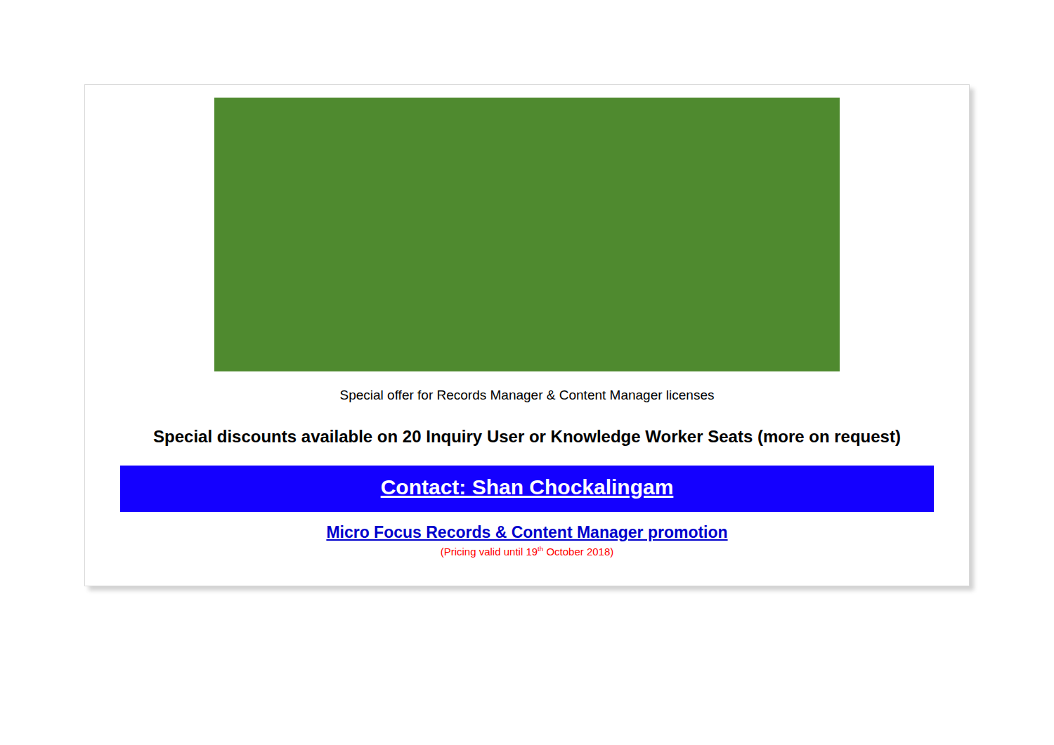Special offer for Records Manager & Content Manager licenses
Special discounts available on 20 Inquiry User or Knowledge Worker Seats (more on request)
Contact: Shan Chockalingam
Micro Focus Records & Content Manager promotion
(Pricing valid until 19th October 2018)